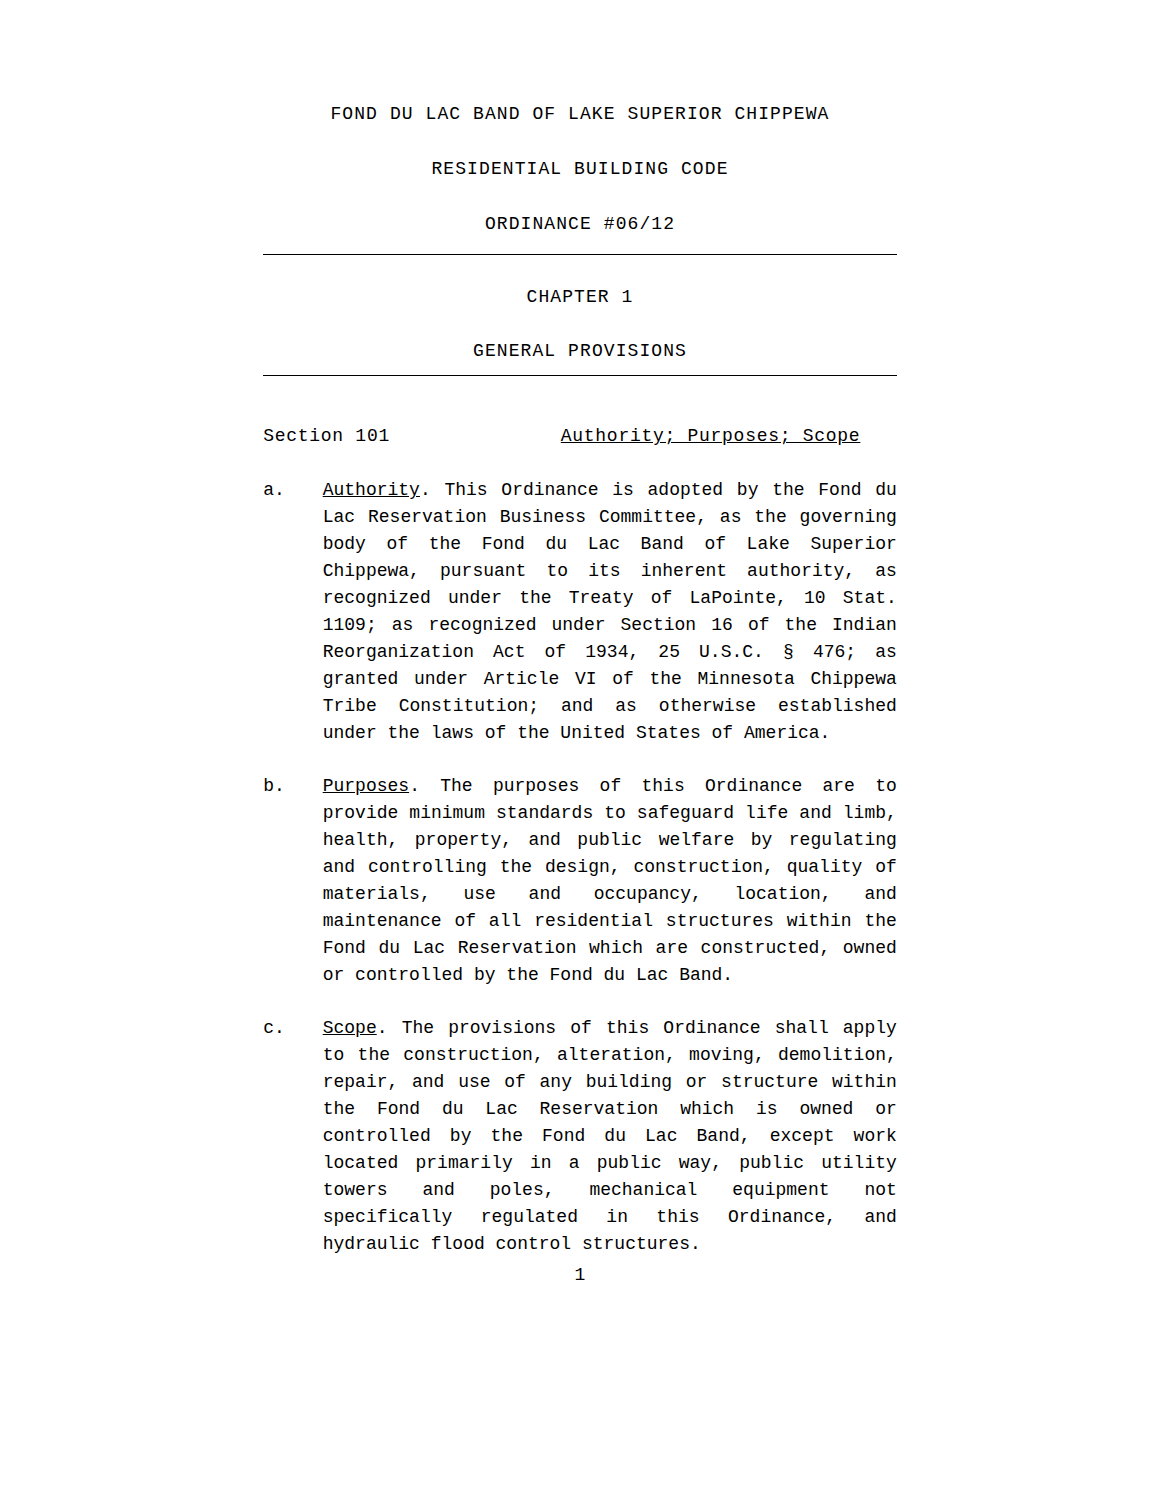FOND DU LAC BAND OF LAKE SUPERIOR CHIPPEWA
RESIDENTIAL BUILDING CODE
ORDINANCE #06/12
CHAPTER 1
GENERAL PROVISIONS
Section 101 Authority; Purposes; Scope
a. Authority. This Ordinance is adopted by the Fond du Lac Reservation Business Committee, as the governing body of the Fond du Lac Band of Lake Superior Chippewa, pursuant to its inherent authority, as recognized under the Treaty of LaPointe, 10 Stat. 1109; as recognized under Section 16 of the Indian Reorganization Act of 1934, 25 U.S.C. § 476; as granted under Article VI of the Minnesota Chippewa Tribe Constitution; and as otherwise established under the laws of the United States of America.
b. Purposes. The purposes of this Ordinance are to provide minimum standards to safeguard life and limb, health, property, and public welfare by regulating and controlling the design, construction, quality of materials, use and occupancy, location, and maintenance of all residential structures within the Fond du Lac Reservation which are constructed, owned or controlled by the Fond du Lac Band.
c. Scope. The provisions of this Ordinance shall apply to the construction, alteration, moving, demolition, repair, and use of any building or structure within the Fond du Lac Reservation which is owned or controlled by the Fond du Lac Band, except work located primarily in a public way, public utility towers and poles, mechanical equipment not specifically regulated in this Ordinance, and hydraulic flood control structures.
1